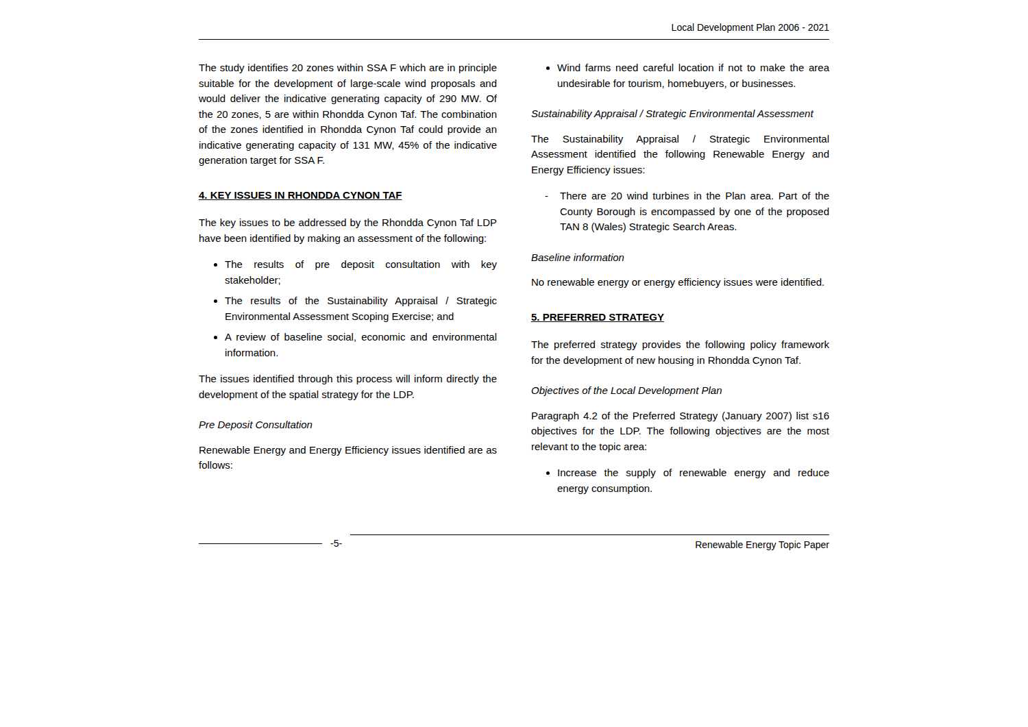Local Development Plan 2006 - 2021
The study identifies 20 zones within SSA F which are in principle suitable for the development of large-scale wind proposals and would deliver the indicative generating capacity of 290 MW. Of the 20 zones, 5 are within Rhondda Cynon Taf. The combination of the zones identified in Rhondda Cynon Taf could provide an indicative generating capacity of 131 MW, 45% of the indicative generation target for SSA F.
4. KEY ISSUES IN RHONDDA CYNON TAF
The key issues to be addressed by the Rhondda Cynon Taf LDP have been identified by making an assessment of the following:
The results of pre deposit consultation with key stakeholder;
The results of the Sustainability Appraisal / Strategic Environmental Assessment Scoping Exercise; and
A review of baseline social, economic and environmental information.
The issues identified through this process will inform directly the development of the spatial strategy for the LDP.
Pre Deposit Consultation
Renewable Energy and Energy Efficiency issues identified are as follows:
Wind farms need careful location if not to make the area undesirable for tourism, homebuyers, or businesses.
Sustainability Appraisal / Strategic Environmental Assessment
The Sustainability Appraisal / Strategic Environmental Assessment identified the following Renewable Energy and Energy Efficiency issues:
There are 20 wind turbines in the Plan area. Part of the County Borough is encompassed by one of the proposed TAN 8 (Wales) Strategic Search Areas.
Baseline information
No renewable energy or energy efficiency issues were identified.
5. PREFERRED STRATEGY
The preferred strategy provides the following policy framework for the development of new housing in Rhondda Cynon Taf.
Objectives of the Local Development Plan
Paragraph 4.2 of the Preferred Strategy (January 2007) list s16 objectives for the LDP. The following objectives are the most relevant to the topic area:
Increase the supply of renewable energy and reduce energy consumption.
-5-
Renewable Energy Topic Paper